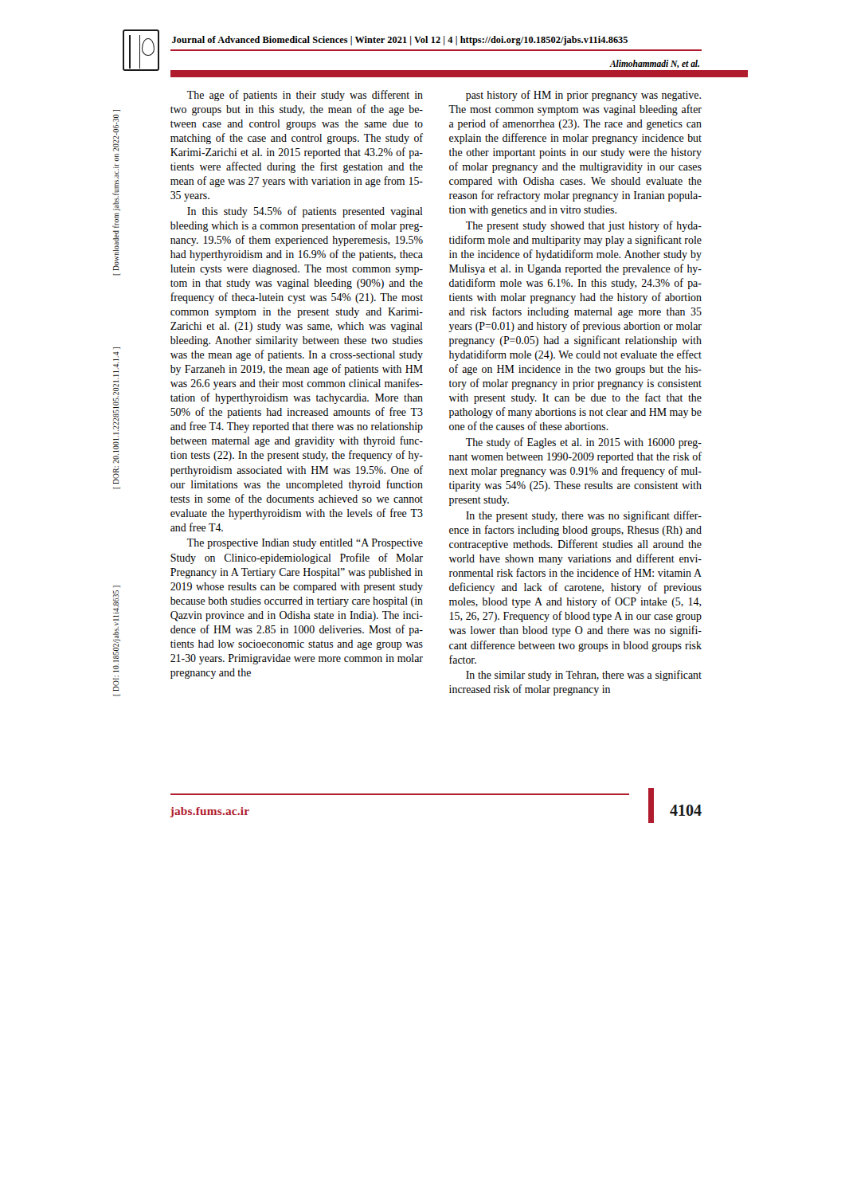[ Downloaded from jabs.fums.ac.ir on 2022-06-30 ]
[ DOR: 20.1001.1.22285105.2021.11.4.1.4 ]
[ DOI: 10.18502/jabs.v11i4.8635 ]
Journal of Advanced Biomedical Sciences | Winter 2021 | Vol 12 | 4 | https://doi.org/10.18502/jabs.v11i4.8635
Alimohammadi N, et al.
The age of patients in their study was different in two groups but in this study, the mean of the age between case and control groups was the same due to matching of the case and control groups. The study of Karimi-Zarichi et al. in 2015 reported that 43.2% of patients were affected during the first gestation and the mean of age was 27 years with variation in age from 15-35 years.
In this study 54.5% of patients presented vaginal bleeding which is a common presentation of molar pregnancy. 19.5% of them experienced hyperemesis, 19.5% had hyperthyroidism and in 16.9% of the patients, theca lutein cysts were diagnosed. The most common symptom in that study was vaginal bleeding (90%) and the frequency of theca-lutein cyst was 54% (21). The most common symptom in the present study and Karimi-Zarichi et al. (21) study was same, which was vaginal bleeding. Another similarity between these two studies was the mean age of patients. In a cross-sectional study by Farzaneh in 2019, the mean age of patients with HM was 26.6 years and their most common clinical manifestation of hyperthyroidism was tachycardia. More than 50% of the patients had increased amounts of free T3 and free T4. They reported that there was no relationship between maternal age and gravidity with thyroid function tests (22). In the present study, the frequency of hyperthyroidism associated with HM was 19.5%. One of our limitations was the uncompleted thyroid function tests in some of the documents achieved so we cannot evaluate the hyperthyroidism with the levels of free T3 and free T4.
The prospective Indian study entitled “A Prospective Study on Clinico-epidemiological Profile of Molar Pregnancy in A Tertiary Care Hospital” was published in 2019 whose results can be compared with present study because both studies occurred in tertiary care hospital (in Qazvin province and in Odisha state in India). The incidence of HM was 2.85 in 1000 deliveries. Most of patients had low socioeconomic status and age group was 21-30 years. Primigravidae were more common in molar pregnancy and the
past history of HM in prior pregnancy was negative. The most common symptom was vaginal bleeding after a period of amenorrhea (23). The race and genetics can explain the difference in molar pregnancy incidence but the other important points in our study were the history of molar pregnancy and the multigravidity in our cases compared with Odisha cases. We should evaluate the reason for refractory molar pregnancy in Iranian population with genetics and in vitro studies.
The present study showed that just history of hydatidiform mole and multiparity may play a significant role in the incidence of hydatidiform mole. Another study by Mulisya et al. in Uganda reported the prevalence of hydatidiform mole was 6.1%. In this study, 24.3% of patients with molar pregnancy had the history of abortion and risk factors including maternal age more than 35 years (P=0.01) and history of previous abortion or molar pregnancy (P=0.05) had a significant relationship with hydatidiform mole (24). We could not evaluate the effect of age on HM incidence in the two groups but the history of molar pregnancy in prior pregnancy is consistent with present study. It can be due to the fact that the pathology of many abortions is not clear and HM may be one of the causes of these abortions.
The study of Eagles et al. in 2015 with 16000 pregnant women between 1990-2009 reported that the risk of next molar pregnancy was 0.91% and frequency of multiparity was 54% (25). These results are consistent with present study.
In the present study, there was no significant difference in factors including blood groups, Rhesus (Rh) and contraceptive methods. Different studies all around the world have shown many variations and different environmental risk factors in the incidence of HM: vitamin A deficiency and lack of carotene, history of previous moles, blood type A and history of OCP intake (5, 14, 15, 26, 27). Frequency of blood type A in our case group was lower than blood type O and there was no significant difference between two groups in blood groups risk factor.
In the similar study in Tehran, there was a significant increased risk of molar pregnancy in
jabs.fums.ac.ir
4104